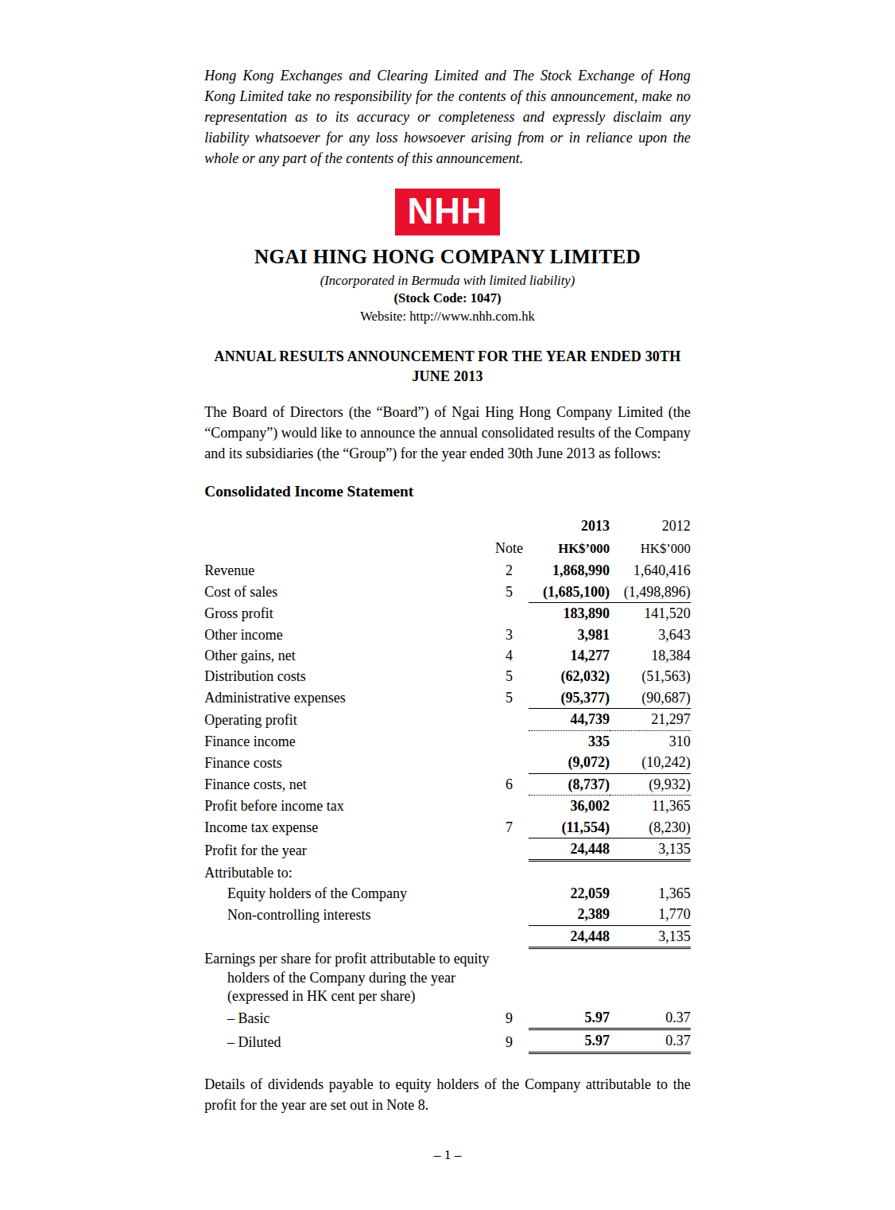Hong Kong Exchanges and Clearing Limited and The Stock Exchange of Hong Kong Limited take no responsibility for the contents of this announcement, make no representation as to its accuracy or completeness and expressly disclaim any liability whatsoever for any loss howsoever arising from or in reliance upon the whole or any part of the contents of this announcement.
NHH
NGAI HING HONG COMPANY LIMITED
(Incorporated in Bermuda with limited liability)
(Stock Code: 1047)
Website: http://www.nhh.com.hk
ANNUAL RESULTS ANNOUNCEMENT FOR THE YEAR ENDED 30TH JUNE 2013
The Board of Directors (the “Board”) of Ngai Hing Hong Company Limited (the “Company”) would like to announce the annual consolidated results of the Company and its subsidiaries (the “Group”) for the year ended 30th June 2013 as follows:
Consolidated Income Statement
| | | 2013 | 2012 |
| | Note | HK$’000 | HK$’000 |
| Revenue | 2 | 1,868,990 | 1,640,416 |
| Cost of sales | 5 | (1,685,100) | (1,498,896) |
| Gross profit | | 183,890 | 141,520 |
| Other income | 3 | 3,981 | 3,643 |
| Other gains, net | 4 | 14,277 | 18,384 |
| Distribution costs | 5 | (62,032) | (51,563) |
| Administrative expenses | 5 | (95,377) | (90,687) |
| Operating profit | | 44,739 | 21,297 |
| Finance income | | 335 | 310 |
| Finance costs | | (9,072) | (10,242) |
| Finance costs, net | 6 | (8,737) | (9,932) |
| Profit before income tax | | 36,002 | 11,365 |
| Income tax expense | 7 | (11,554) | (8,230) |
| Profit for the year | | 24,448 | 3,135 |
| Attributable to: | | | |
| Equity holders of the Company | | 22,059 | 1,365 |
| Non-controlling interests | | 2,389 | 1,770 |
| | | 24,448 | 3,135 |
| Earnings per share for profit attributable to equity holders of the Company during the year (expressed in HK cent per share) | | | |
| – Basic | 9 | 5.97 | 0.37 |
| – Diluted | 9 | 5.97 | 0.37 |
Details of dividends payable to equity holders of the Company attributable to the profit for the year are set out in Note 8.
– 1 –